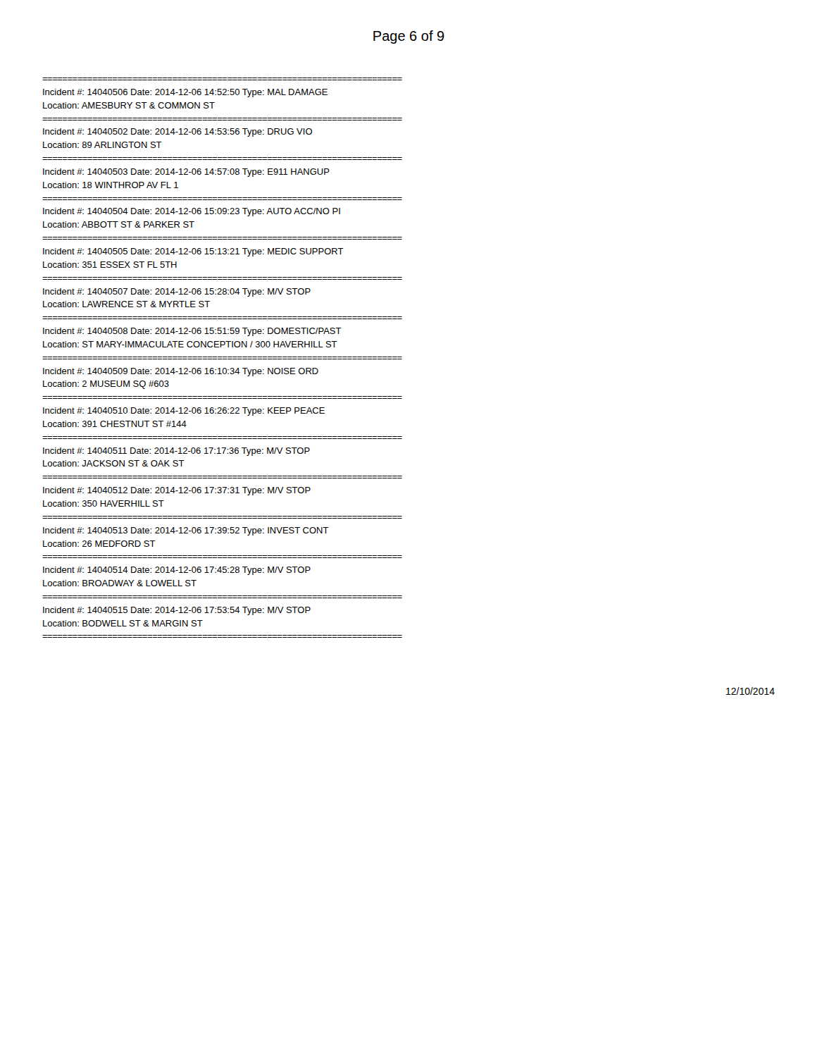Page 6 of 9
======================================================================== Incident #: 14040506 Date: 2014-12-06 14:52:50 Type: MAL DAMAGE Location: AMESBURY ST & COMMON ST ======================================================================== Incident #: 14040502 Date: 2014-12-06 14:53:56 Type: DRUG VIO Location: 89 ARLINGTON ST ======================================================================== Incident #: 14040503 Date: 2014-12-06 14:57:08 Type: E911 HANGUP Location: 18 WINTHROP AV FL 1 ======================================================================== Incident #: 14040504 Date: 2014-12-06 15:09:23 Type: AUTO ACC/NO PI Location: ABBOTT ST & PARKER ST ======================================================================== Incident #: 14040505 Date: 2014-12-06 15:13:21 Type: MEDIC SUPPORT Location: 351 ESSEX ST FL 5TH ======================================================================== Incident #: 14040507 Date: 2014-12-06 15:28:04 Type: M/V STOP Location: LAWRENCE ST & MYRTLE ST ======================================================================== Incident #: 14040508 Date: 2014-12-06 15:51:59 Type: DOMESTIC/PAST Location: ST MARY-IMMACULATE CONCEPTION / 300 HAVERHILL ST ======================================================================== Incident #: 14040509 Date: 2014-12-06 16:10:34 Type: NOISE ORD Location: 2 MUSEUM SQ #603 ======================================================================== Incident #: 14040510 Date: 2014-12-06 16:26:22 Type: KEEP PEACE Location: 391 CHESTNUT ST #144 ======================================================================== Incident #: 14040511 Date: 2014-12-06 17:17:36 Type: M/V STOP Location: JACKSON ST & OAK ST ======================================================================== Incident #: 14040512 Date: 2014-12-06 17:37:31 Type: M/V STOP Location: 350 HAVERHILL ST ======================================================================== Incident #: 14040513 Date: 2014-12-06 17:39:52 Type: INVEST CONT Location: 26 MEDFORD ST ======================================================================== Incident #: 14040514 Date: 2014-12-06 17:45:28 Type: M/V STOP Location: BROADWAY & LOWELL ST ======================================================================== Incident #: 14040515 Date: 2014-12-06 17:53:54 Type: M/V STOP Location: BODWELL ST & MARGIN ST ========================================================================
12/10/2014